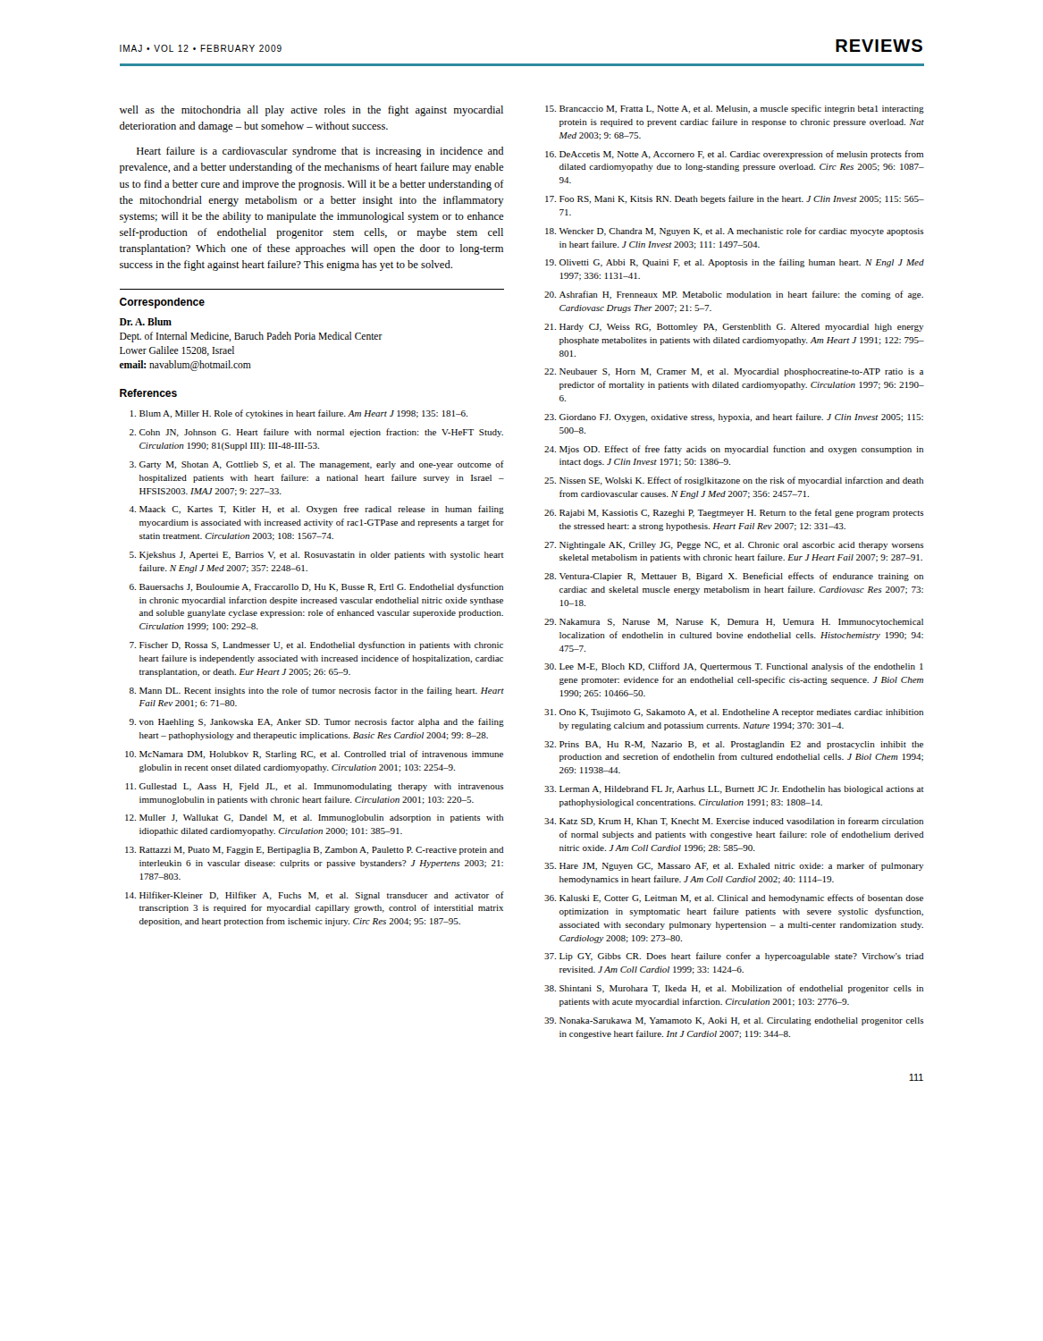IMAJ • VOL 12 • FEBRUARY 2009
REVIEWS
well as the mitochondria all play active roles in the fight against myocardial deterioration and damage – but somehow – without success.
Heart failure is a cardiovascular syndrome that is increasing in incidence and prevalence, and a better understanding of the mechanisms of heart failure may enable us to find a better cure and improve the prognosis. Will it be a better understanding of the mitochondrial energy metabolism or a better insight into the inflammatory systems; will it be the ability to manipulate the immunological system or to enhance self-production of endothelial progenitor stem cells, or maybe stem cell transplantation? Which one of these approaches will open the door to long-term success in the fight against heart failure? This enigma has yet to be solved.
Correspondence
Dr. A. Blum
Dept. of Internal Medicine, Baruch Padeh Poria Medical Center
Lower Galilee 15208, Israel
email: navablum@hotmail.com
References
Blum A, Miller H. Role of cytokines in heart failure. Am Heart J 1998; 135: 181–6.
Cohn JN, Johnson G. Heart failure with normal ejection fraction: the V-HeFT Study. Circulation 1990; 81(Suppl III): III-48-III-53.
Garty M, Shotan A, Gottlieb S, et al. The management, early and one-year outcome of hospitalized patients with heart failure: a national heart failure survey in Israel – HFSIS2003. IMAJ 2007; 9: 227–33.
Maack C, Kartes T, Kitler H, et al. Oxygen free radical release in human failing myocardium is associated with increased activity of rac1-GTPase and represents a target for statin treatment. Circulation 2003; 108: 1567–74.
Kjekshus J, Apertei E, Barrios V, et al. Rosuvastatin in older patients with systolic heart failure. N Engl J Med 2007; 357: 2248–61.
Bauersachs J, Bouloumie A, Fraccarollo D, Hu K, Busse R, Ertl G. Endothelial dysfunction in chronic myocardial infarction despite increased vascular endothelial nitric oxide synthase and soluble guanylate cyclase expression: role of enhanced vascular superoxide production. Circulation 1999; 100: 292–8.
Fischer D, Rossa S, Landmesser U, et al. Endothelial dysfunction in patients with chronic heart failure is independently associated with increased incidence of hospitalization, cardiac transplantation, or death. Eur Heart J 2005; 26: 65–9.
Mann DL. Recent insights into the role of tumor necrosis factor in the failing heart. Heart Fail Rev 2001; 6: 71–80.
von Haehling S, Jankowska EA, Anker SD. Tumor necrosis factor alpha and the failing heart – pathophysiology and therapeutic implications. Basic Res Cardiol 2004; 99: 8–28.
McNamara DM, Holubkov R, Starling RC, et al. Controlled trial of intravenous immune globulin in recent onset dilated cardiomyopathy. Circulation 2001; 103: 2254–9.
Gullestad L, Aass H, Fjeld JL, et al. Immunomodulating therapy with intravenous immunoglobulin in patients with chronic heart failure. Circulation 2001; 103: 220–5.
Muller J, Wallukat G, Dandel M, et al. Immunoglobulin adsorption in patients with idiopathic dilated cardiomyopathy. Circulation 2000; 101: 385–91.
Rattazzi M, Puato M, Faggin E, Bertipaglia B, Zambon A, Pauletto P. C-reactive protein and interleukin 6 in vascular disease: culprits or passive bystanders? J Hypertens 2003; 21: 1787–803.
Hilfiker-Kleiner D, Hilfiker A, Fuchs M, et al. Signal transducer and activator of transcription 3 is required for myocardial capillary growth, control of interstitial matrix deposition, and heart protection from ischemic injury. Circ Res 2004; 95: 187–95.
Brancaccio M, Fratta L, Notte A, et al. Melusin, a muscle specific integrin beta1 interacting protein is required to prevent cardiac failure in response to chronic pressure overload. Nat Med 2003; 9: 68–75.
DeAccetis M, Notte A, Accornero F, et al. Cardiac overexpression of melusin protects from dilated cardiomyopathy due to long-standing pressure overload. Circ Res 2005; 96: 1087–94.
Foo RS, Mani K, Kitsis RN. Death begets failure in the heart. J Clin Invest 2005; 115: 565–71.
Wencker D, Chandra M, Nguyen K, et al. A mechanistic role for cardiac myocyte apoptosis in heart failure. J Clin Invest 2003; 111: 1497–504.
Olivetti G, Abbi R, Quaini F, et al. Apoptosis in the failing human heart. N Engl J Med 1997; 336: 1131–41.
Ashrafian H, Frenneaux MP. Metabolic modulation in heart failure: the coming of age. Cardiovasc Drugs Ther 2007; 21: 5–7.
Hardy CJ, Weiss RG, Bottomley PA, Gerstenblith G. Altered myocardial high energy phosphate metabolites in patients with dilated cardiomyopathy. Am Heart J 1991; 122: 795–801.
Neubauer S, Horn M, Cramer M, et al. Myocardial phosphocreatine-to-ATP ratio is a predictor of mortality in patients with dilated cardiomyopathy. Circulation 1997; 96: 2190–6.
Giordano FJ. Oxygen, oxidative stress, hypoxia, and heart failure. J Clin Invest 2005; 115: 500–8.
Mjos OD. Effect of free fatty acids on myocardial function and oxygen consumption in intact dogs. J Clin Invest 1971; 50: 1386–9.
Nissen SE, Wolski K. Effect of rosiglkitazone on the risk of myocardial infarction and death from cardiovascular causes. N Engl J Med 2007; 356: 2457–71.
Rajabi M, Kassiotis C, Razeghi P, Taegtmeyer H. Return to the fetal gene program protects the stressed heart: a strong hypothesis. Heart Fail Rev 2007; 12: 331–43.
Nightingale AK, Crilley JG, Pegge NC, et al. Chronic oral ascorbic acid therapy worsens skeletal metabolism in patients with chronic heart failure. Eur J Heart Fail 2007; 9: 287–91.
Ventura-Clapier R, Mettauer B, Bigard X. Beneficial effects of endurance training on cardiac and skeletal muscle energy metabolism in heart failure. Cardiovasc Res 2007; 73: 10–18.
Nakamura S, Naruse M, Naruse K, Demura H, Uemura H. Immunocytochemical localization of endothelin in cultured bovine endothelial cells. Histochemistry 1990; 94: 475–7.
Lee M-E, Bloch KD, Clifford JA, Quertermous T. Functional analysis of the endothelin 1 gene promoter: evidence for an endothelial cell-specific cis-acting sequence. J Biol Chem 1990; 265: 10466–50.
Ono K, Tsujimoto G, Sakamoto A, et al. Endotheline A receptor mediates cardiac inhibition by regulating calcium and potassium currents. Nature 1994; 370: 301–4.
Prins BA, Hu R-M, Nazario B, et al. Prostaglandin E2 and prostacyclin inhibit the production and secretion of endothelin from cultured endothelial cells. J Biol Chem 1994; 269: 11938–44.
Lerman A, Hildebrand FL Jr, Aarhus LL, Burnett JC Jr. Endothelin has biological actions at pathophysiological concentrations. Circulation 1991; 83: 1808–14.
Katz SD, Krum H, Khan T, Knecht M. Exercise induced vasodilation in forearm circulation of normal subjects and patients with congestive heart failure: role of endothelium derived nitric oxide. J Am Coll Cardiol 1996; 28: 585–90.
Hare JM, Nguyen GC, Massaro AF, et al. Exhaled nitric oxide: a marker of pulmonary hemodynamics in heart failure. J Am Coll Cardiol 2002; 40: 1114–19.
Kaluski E, Cotter G, Leitman M, et al. Clinical and hemodynamic effects of bosentan dose optimization in symptomatic heart failure patients with severe systolic dysfunction, associated with secondary pulmonary hypertension – a multi-center randomization study. Cardiology 2008; 109: 273–80.
Lip GY, Gibbs CR. Does heart failure confer a hypercoagulable state? Virchow's triad revisited. J Am Coll Cardiol 1999; 33: 1424–6.
Shintani S, Murohara T, Ikeda H, et al. Mobilization of endothelial progenitor cells in patients with acute myocardial infarction. Circulation 2001; 103: 2776–9.
Nonaka-Sarukawa M, Yamamoto K, Aoki H, et al. Circulating endothelial progenitor cells in congestive heart failure. Int J Cardiol 2007; 119: 344–8.
111